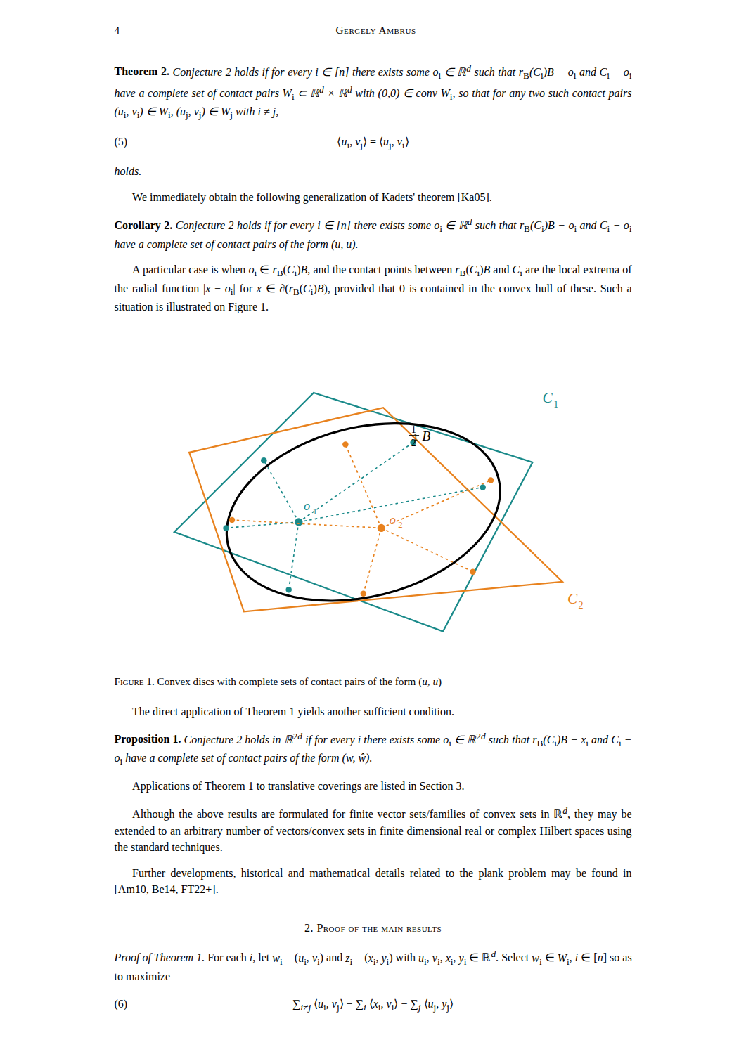4 Gergely Ambrus
Theorem 2. Conjecture 2 holds if for every i ∈ [n] there exists some oi ∈ ℝd such that rB(Ci)B − oi and Ci − oi have a complete set of contact pairs Wi ⊂ ℝd × ℝd with (0,0) ∈ conv Wi, so that for any two such contact pairs (ui, vi) ∈ Wi, (uj, vj) ∈ Wj with i ≠ j,
(5) ⟨ui, vj⟩ = ⟨uj, vi⟩
holds.
We immediately obtain the following generalization of Kadets' theorem [Ka05].
Corollary 2. Conjecture 2 holds if for every i ∈ [n] there exists some oi ∈ ℝd such that rB(Ci)B − oi and Ci − oi have a complete set of contact pairs of the form (u, u).
A particular case is when oi ∈ rB(Ci)B, and the contact points between rB(Ci)B and Ci are the local extrema of the radial function |x − oi| for x ∈ ∂(rB(Ci)B), provided that 0 is contained in the convex hull of these. Such a situation is illustrated on Figure 1.
o 1 o 2 C 1 C 2 1 1 2 B
Figure 1. Convex discs with complete sets of contact pairs of the form (u, u)
The direct application of Theorem 1 yields another sufficient condition.
Proposition 1. Conjecture 2 holds in ℝ2d if for every i there exists some oi ∈ ℝ2d such that rB(Ci)B − xi and Ci − oi have a complete set of contact pairs of the form (w, ŵ).
Applications of Theorem 1 to translative coverings are listed in Section 3.
Although the above results are formulated for finite vector sets/families of convex sets in ℝd, they may be extended to an arbitrary number of vectors/convex sets in finite dimensional real or complex Hilbert spaces using the standard techniques.
Further developments, historical and mathematical details related to the plank problem may be found in [Am10, Be14, FT22+].
2. Proof of the main results
Proof of Theorem 1. For each i, let wi = (ui, vi) and zi = (xi, yi) with ui, vi, xi, yi ∈ ℝd. Select wi ∈ Wi, i ∈ [n] so as to maximize
(6) ∑i≠j ⟨ui, vj⟩ − ∑i ⟨xi, vi⟩ − ∑j ⟨uj, yj⟩